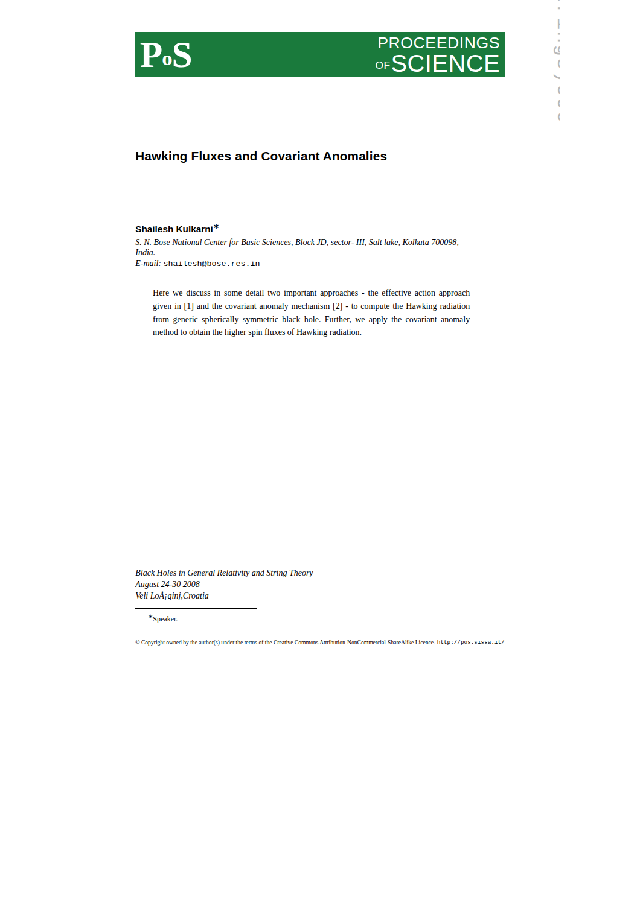Po S
PROCEEDINGS
OFSCIENCE
PoS(BHs, GR and Strings)006
Hawking Fluxes and Covariant Anomalies
Shailesh Kulkarni∗
S. N. Bose National Center for Basic Sciences, Block JD, sector- III, Salt lake, Kolkata 700098,
India.
E-mail: shailesh@bose.res.in
Here we discuss in some detail two important approaches - the effective action approach given in [1] and the covariant anomaly mechanism [2] - to compute the Hawking radiation from generic spherically symmetric black hole. Further, we apply the covariant anomaly method to obtain the higher spin fluxes of Hawking radiation.
Black Holes in General Relativity and String Theory
August 24-30 2008
Veli LoÅ¡qinj,Croatia
∗Speaker.
© Copyright owned by the author(s) under the terms of the Creative Commons Attribution-NonCommercial-ShareAlike Licence. http://pos.sissa.it/